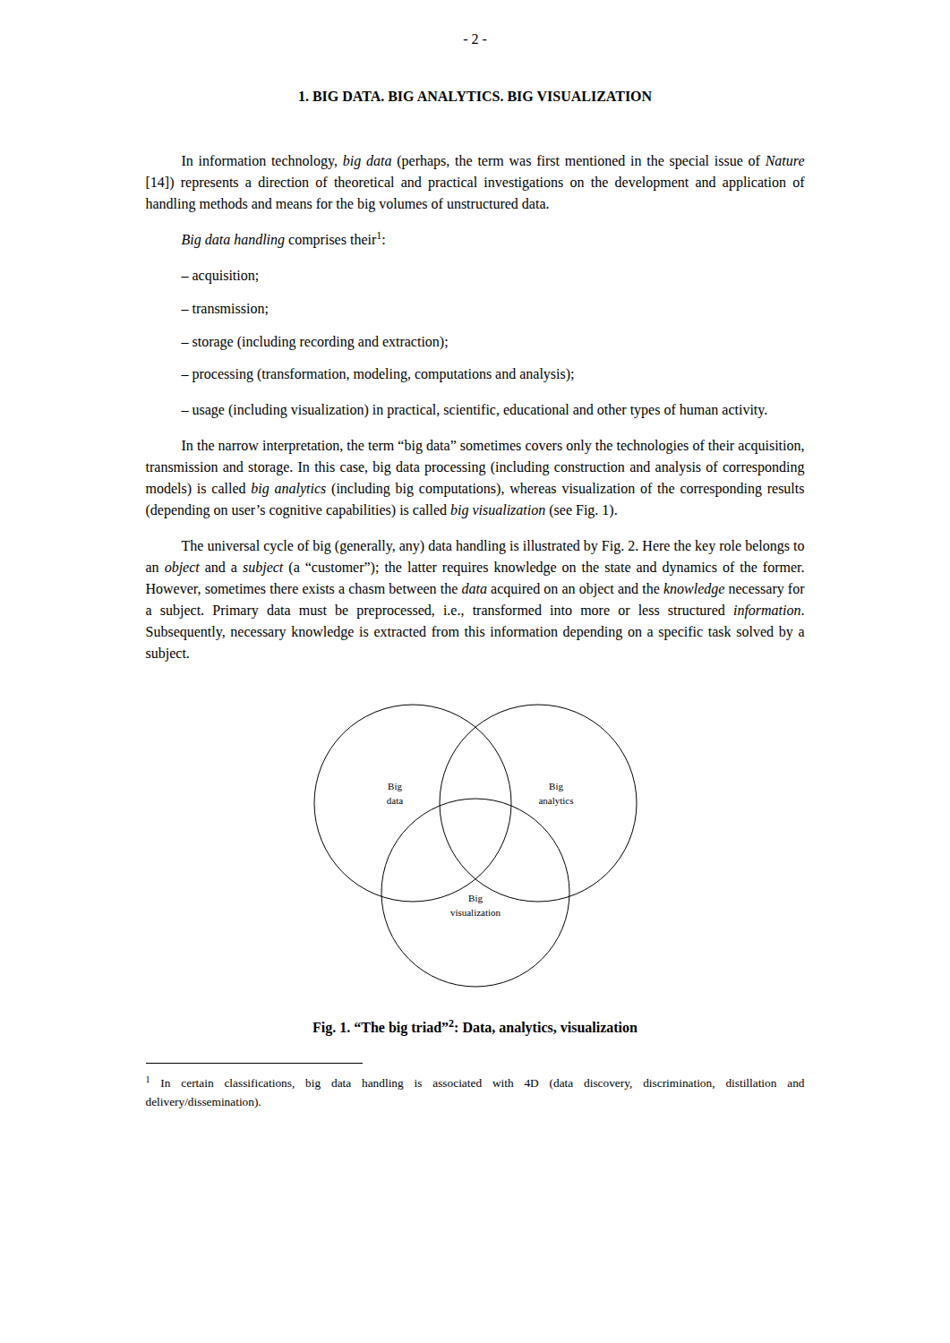- 2 -
1. BIG DATA. BIG ANALYTICS. BIG VISUALIZATION
In information technology, big data (perhaps, the term was first mentioned in the special issue of Nature [14]) represents a direction of theoretical and practical investigations on the development and application of handling methods and means for the big volumes of unstructured data.
Big data handling comprises their1:
– acquisition;
– transmission;
– storage (including recording and extraction);
– processing (transformation, modeling, computations and analysis);
– usage (including visualization) in practical, scientific, educational and other types of human activity.
In the narrow interpretation, the term “big data” sometimes covers only the technologies of their acquisition, transmission and storage. In this case, big data processing (including construction and analysis of corresponding models) is called big analytics (including big computations), whereas visualization of the corresponding results (depending on user’s cognitive capabilities) is called big visualization (see Fig. 1).
The universal cycle of big (generally, any) data handling is illustrated by Fig. 2. Here the key role belongs to an object and a subject (a “customer”); the latter requires knowledge on the state and dynamics of the former. However, sometimes there exists a chasm between the data acquired on an object and the knowledge necessary for a subject. Primary data must be preprocessed, i.e., transformed into more or less structured information. Subsequently, necessary knowledge is extracted from this information depending on a specific task solved by a subject.
Big data Big analytics Big visualization
Fig. 1. “The big triad”2: Data, analytics, visualization
1 In certain classifications, big data handling is associated with 4D (data discovery, discrimination, distillation and delivery/dissemination).